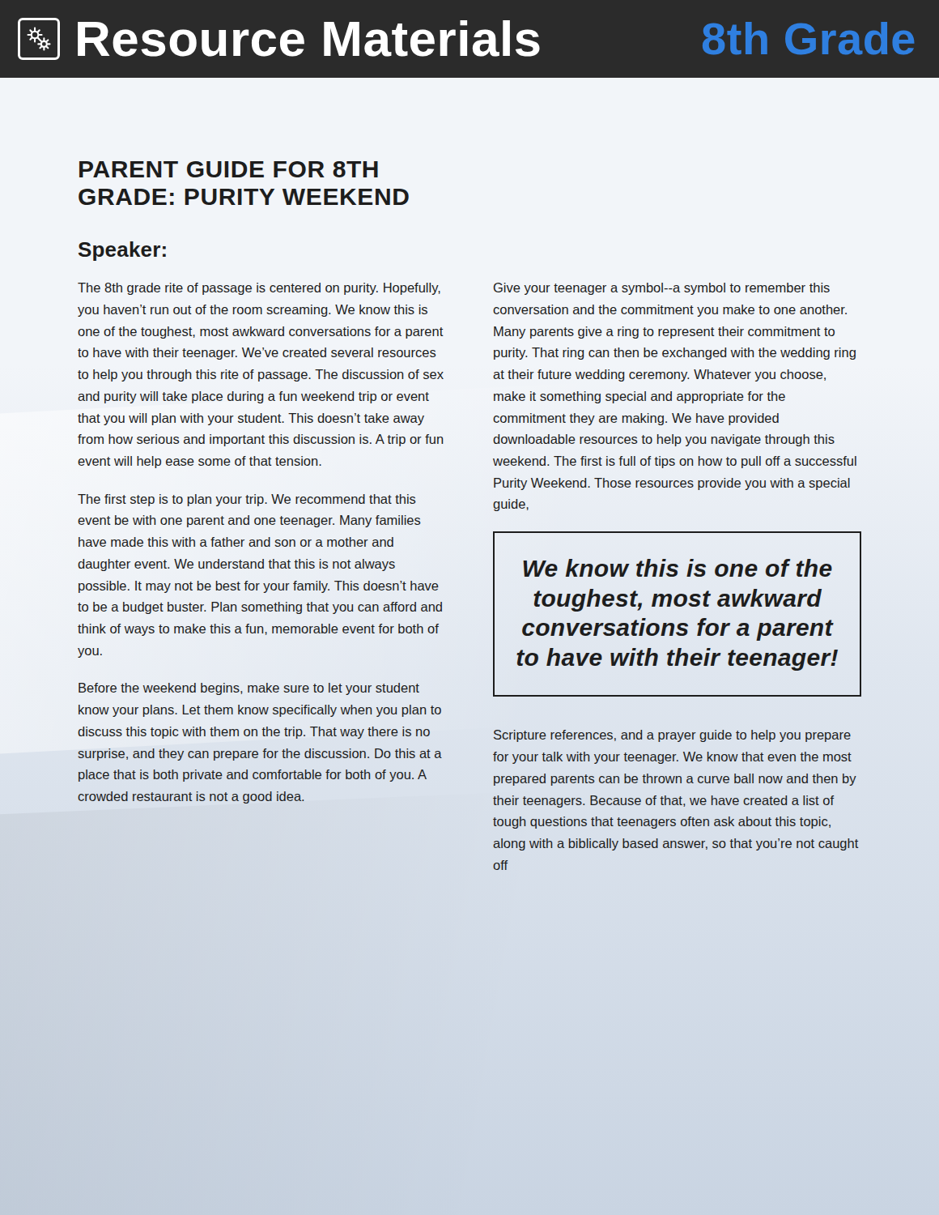Resource Materials
8th Grade
Parent Guide for 8th Grade: Purity Weekend
Speaker:
The 8th grade rite of passage is centered on purity. Hopefully, you haven’t run out of the room screaming. We know this is one of the toughest, most awkward conversations for a parent to have with their teenager. We’ve created several resources to help you through this rite of passage. The discussion of sex and purity will take place during a fun weekend trip or event that you will plan with your student. This doesn’t take away from how serious and important this discussion is. A trip or fun event will help ease some of that tension.
The first step is to plan your trip. We recommend that this event be with one parent and one teenager. Many families have made this with a father and son or a mother and daughter event. We understand that this is not always possible. It may not be best for your family. This doesn’t have to be a budget buster. Plan something that you can afford and think of ways to make this a fun, memorable event for both of you.
Before the weekend begins, make sure to let your student know your plans. Let them know specifically when you plan to discuss this topic with them on the trip. That way there is no surprise, and they can prepare for the discussion. Do this at a place that is both private and comfortable for both of you. A crowded restaurant is not a good idea.
Give your teenager a symbol--a symbol to remember this conversation and the commitment you make to one another. Many parents give a ring to represent their commitment to purity. That ring can then be exchanged with the wedding ring at their future wedding ceremony. Whatever you choose, make it something special and appropriate for the commitment they are making. We have provided downloadable resources to help you navigate through this weekend. The first is full of tips on how to pull off a successful Purity Weekend. Those resources provide you with a special guide,
We know this is one of the toughest, most awkward conversations for a parent to have with their teenager!
Scripture references, and a prayer guide to help you prepare for your talk with your teenager. We know that even the most prepared parents can be thrown a curve ball now and then by their teenagers. Because of that, we have created a list of tough questions that teenagers often ask about this topic, along with a biblically based answer, so that you’re not caught off